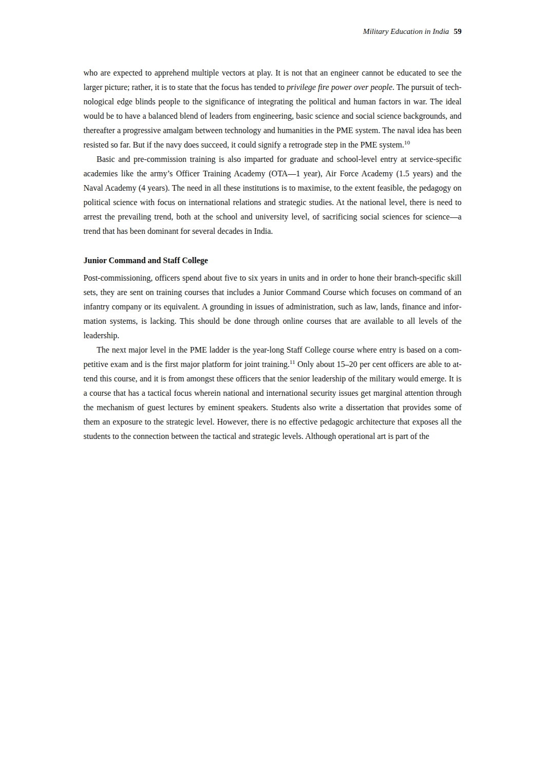Military Education in India 59
who are expected to apprehend multiple vectors at play. It is not that an engineer cannot be educated to see the larger picture; rather, it is to state that the focus has tended to privilege fire power over people. The pursuit of technological edge blinds people to the significance of integrating the political and human factors in war. The ideal would be to have a balanced blend of leaders from engineering, basic science and social science backgrounds, and thereafter a progressive amalgam between technology and humanities in the PME system. The naval idea has been resisted so far. But if the navy does succeed, it could signify a retrograde step in the PME system.10
Basic and pre-commission training is also imparted for graduate and school-level entry at service-specific academies like the army’s Officer Training Academy (OTA—1 year), Air Force Academy (1.5 years) and the Naval Academy (4 years). The need in all these institutions is to maximise, to the extent feasible, the pedagogy on political science with focus on international relations and strategic studies. At the national level, there is need to arrest the prevailing trend, both at the school and university level, of sacrificing social sciences for science—a trend that has been dominant for several decades in India.
Junior Command and Staff College
Post-commissioning, officers spend about five to six years in units and in order to hone their branch-specific skill sets, they are sent on training courses that includes a Junior Command Course which focuses on command of an infantry company or its equivalent. A grounding in issues of administration, such as law, lands, finance and information systems, is lacking. This should be done through online courses that are available to all levels of the leadership.
The next major level in the PME ladder is the year-long Staff College course where entry is based on a competitive exam and is the first major platform for joint training.11 Only about 15–20 per cent officers are able to attend this course, and it is from amongst these officers that the senior leadership of the military would emerge. It is a course that has a tactical focus wherein national and international security issues get marginal attention through the mechanism of guest lectures by eminent speakers. Students also write a dissertation that provides some of them an exposure to the strategic level. However, there is no effective pedagogic architecture that exposes all the students to the connection between the tactical and strategic levels. Although operational art is part of the